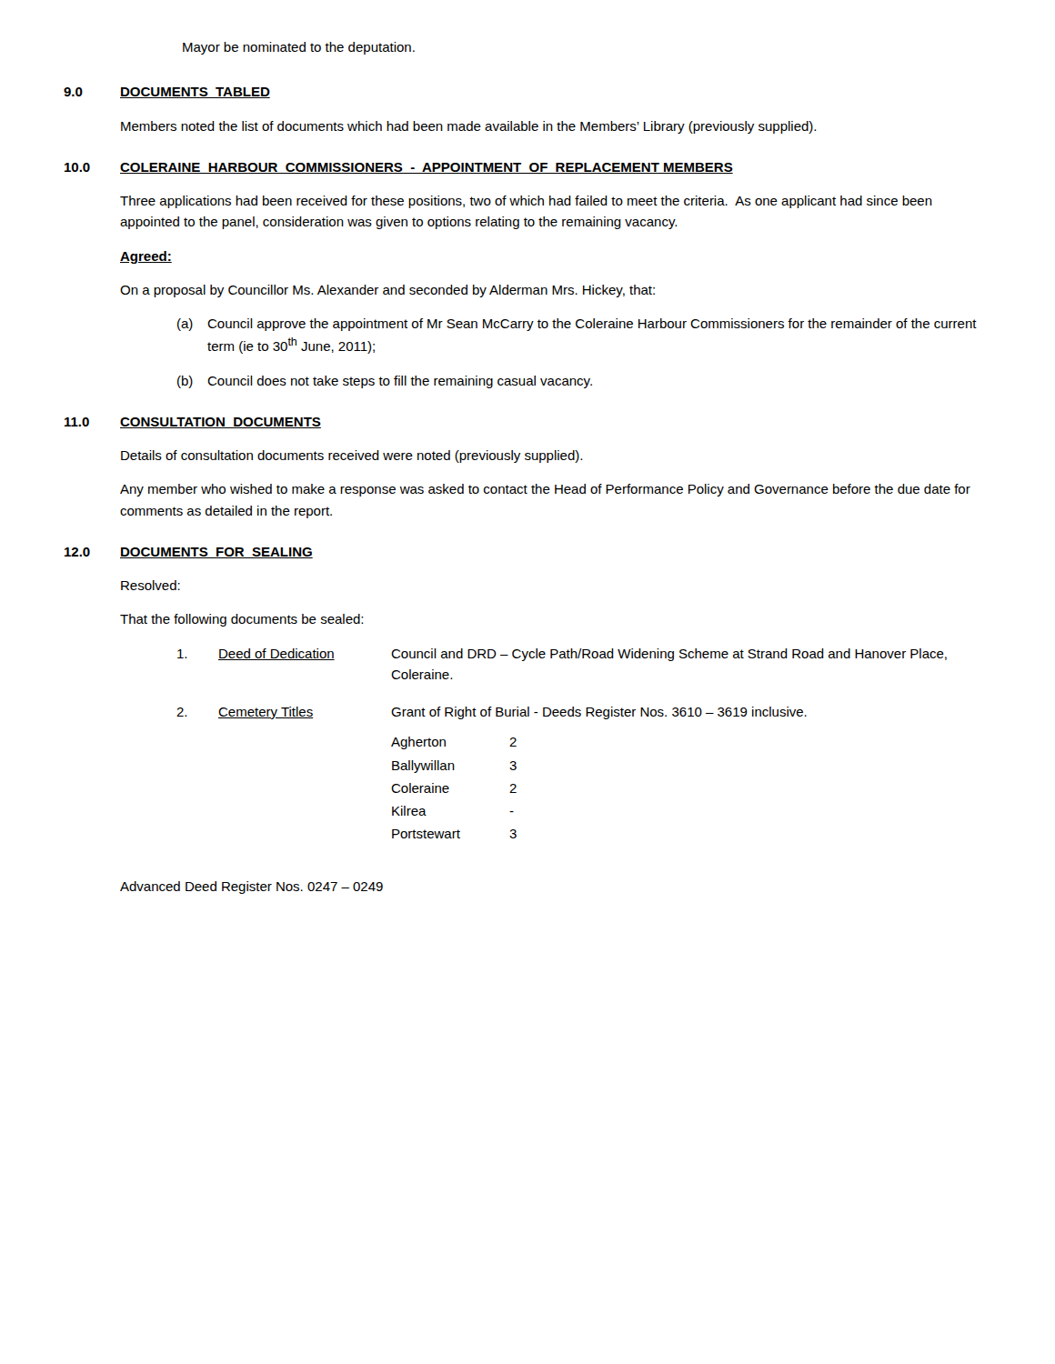Mayor be nominated to the deputation.
9.0 DOCUMENTS TABLED
Members noted the list of documents which had been made available in the Members’ Library (previously supplied).
10.0 COLERAINE HARBOUR COMMISSIONERS - APPOINTMENT OF REPLACEMENT MEMBERS
Three applications had been received for these positions, two of which had failed to meet the criteria. As one applicant had since been appointed to the panel, consideration was given to options relating to the remaining vacancy.
Agreed:
On a proposal by Councillor Ms. Alexander and seconded by Alderman Mrs. Hickey, that:
(a) Council approve the appointment of Mr Sean McCarry to the Coleraine Harbour Commissioners for the remainder of the current term (ie to 30th June, 2011);
(b) Council does not take steps to fill the remaining casual vacancy.
11.0 CONSULTATION DOCUMENTS
Details of consultation documents received were noted (previously supplied).
Any member who wished to make a response was asked to contact the Head of Performance Policy and Governance before the due date for comments as detailed in the report.
12.0 DOCUMENTS FOR SEALING
Resolved:
That the following documents be sealed:
| 1. | Deed of Dedication | Council and DRD – Cycle Path/Road Widening Scheme at Strand Road and Hanover Place, Coleraine. |
| 2. | Cemetery Titles | Grant of Right of Burial - Deeds Register Nos. 3610 – 3619 inclusive. / Agherton / 2 / / Ballywillan / 3 / / Coleraine / 2 / / Kilrea / - / / Portstewart / 3 / |
Advanced Deed Register Nos. 0247 – 0249